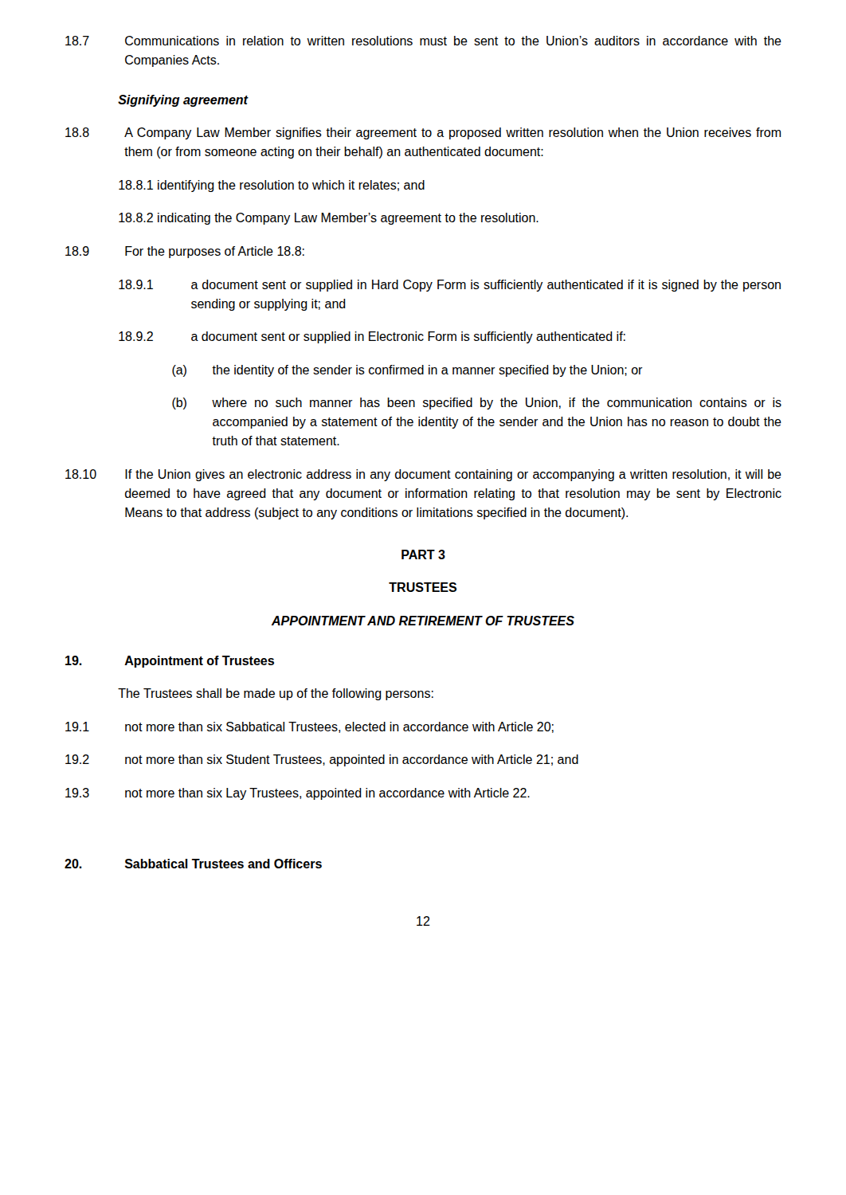18.7
Communications in relation to written resolutions must be sent to the Union’s auditors in accordance with the Companies Acts.
Signifying agreement
18.8
A Company Law Member signifies their agreement to a proposed written resolution when the Union receives from them (or from someone acting on their behalf) an authenticated document:
18.8.1 identifying the resolution to which it relates; and
18.8.2 indicating the Company Law Member’s agreement to the resolution.
18.9
For the purposes of Article 18.8:
18.9.1
a document sent or supplied in Hard Copy Form is sufficiently authenticated if it is signed by the person sending or supplying it; and
18.9.2
a document sent or supplied in Electronic Form is sufficiently authenticated if:
(a)
the identity of the sender is confirmed in a manner specified by the Union; or
(b)
where no such manner has been specified by the Union, if the communication contains or is accompanied by a statement of the identity of the sender and the Union has no reason to doubt the truth of that statement.
18.10
If the Union gives an electronic address in any document containing or accompanying a written resolution, it will be deemed to have agreed that any document or information relating to that resolution may be sent by Electronic Means to that address (subject to any conditions or limitations specified in the document).
PART 3
TRUSTEES
APPOINTMENT AND RETIREMENT OF TRUSTEES
19.
Appointment of Trustees
The Trustees shall be made up of the following persons:
19.1
not more than six Sabbatical Trustees, elected in accordance with Article 20;
19.2
not more than six Student Trustees, appointed in accordance with Article 21; and
19.3
not more than six Lay Trustees, appointed in accordance with Article 22.
20.
Sabbatical Trustees and Officers
12